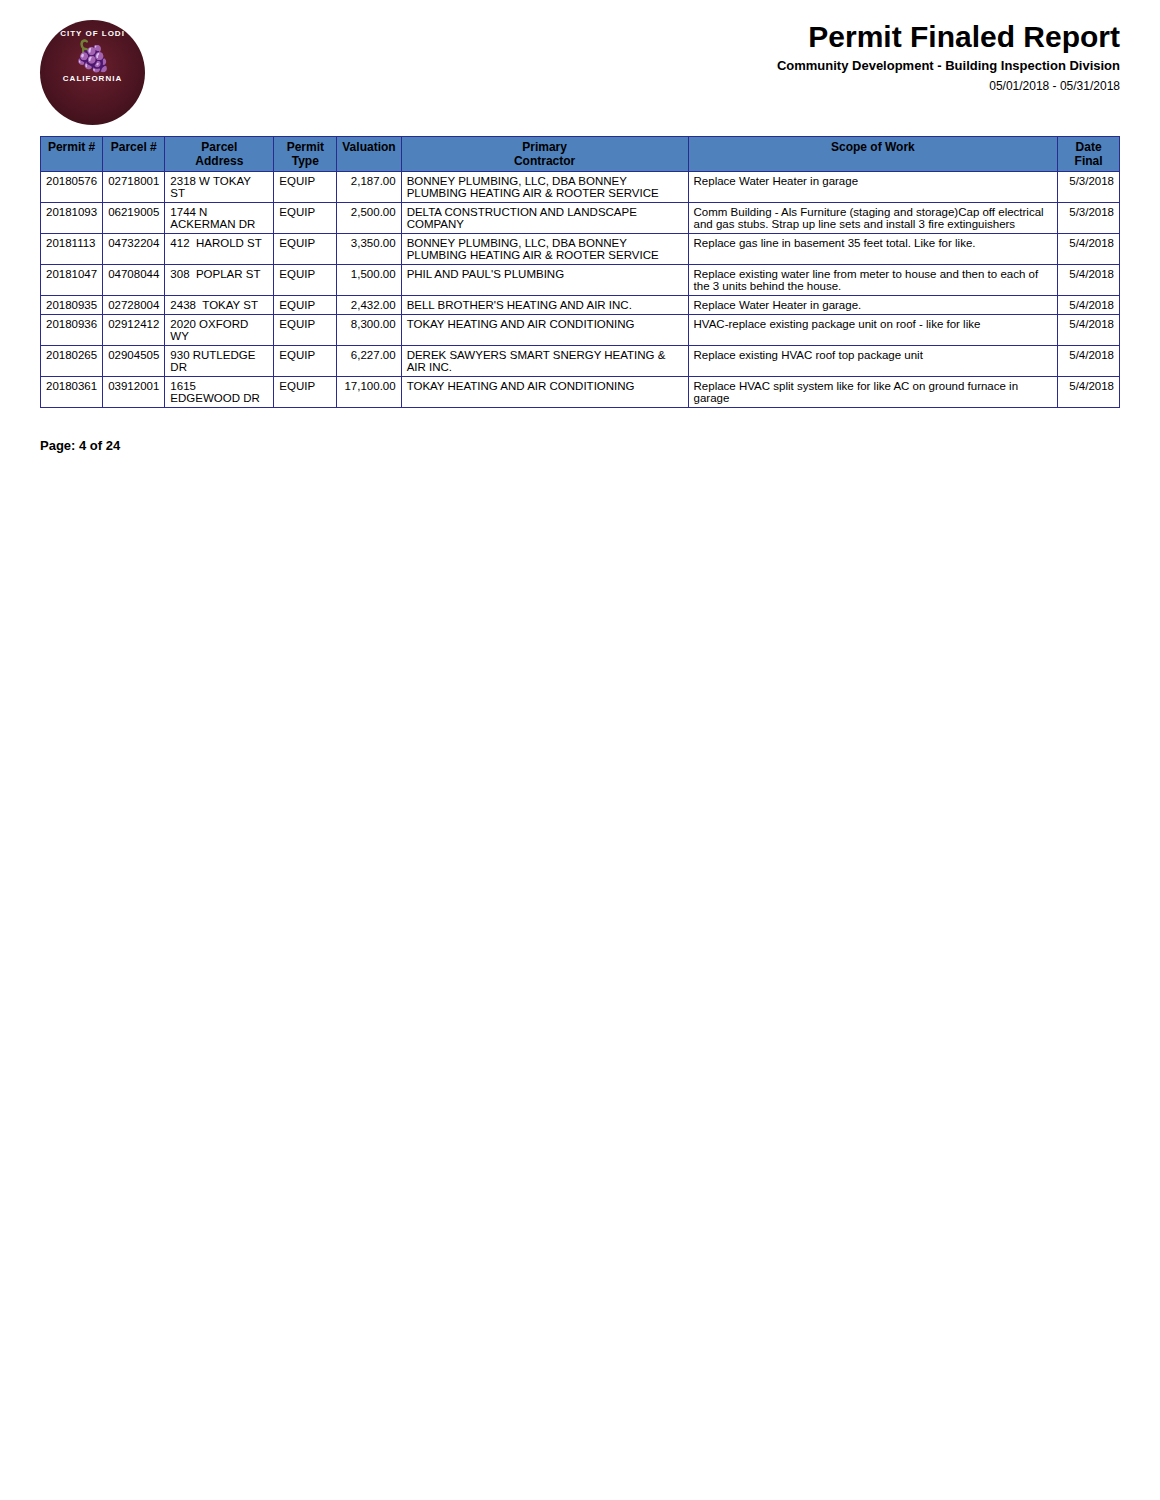CITY OF LODI
🍇
CALIFORNIA
Permit Finaled Report
Community Development - Building Inspection Division
05/01/2018 - 05/31/2018
| Permit # | Parcel # | Parcel Address | Permit Type | Valuation | Primary Contractor | Scope of Work | Date Final |
| --- | --- | --- | --- | --- | --- | --- | --- |
| 20180576 | 02718001 | 2318 W TOKAY ST | EQUIP | 2,187.00 | BONNEY PLUMBING, LLC, DBA BONNEY PLUMBING HEATING AIR & ROOTER SERVICE | Replace Water Heater in garage | 5/3/2018 |
| 20181093 | 06219005 | 1744 N ACKERMAN DR | EQUIP | 2,500.00 | DELTA CONSTRUCTION AND LANDSCAPE COMPANY | Comm Building - Als Furniture (staging and storage)Cap off electrical and gas stubs. Strap up line sets and install 3 fire extinguishers | 5/3/2018 |
| 20181113 | 04732204 | 412 HAROLD ST | EQUIP | 3,350.00 | BONNEY PLUMBING, LLC, DBA BONNEY PLUMBING HEATING AIR & ROOTER SERVICE | Replace gas line in basement 35 feet total. Like for like. | 5/4/2018 |
| 20181047 | 04708044 | 308 POPLAR ST | EQUIP | 1,500.00 | PHIL AND PAUL'S PLUMBING | Replace existing water line from meter to house and then to each of the 3 units behind the house. | 5/4/2018 |
| 20180935 | 02728004 | 2438 TOKAY ST | EQUIP | 2,432.00 | BELL BROTHER'S HEATING AND AIR INC. | Replace Water Heater in garage. | 5/4/2018 |
| 20180936 | 02912412 | 2020 OXFORD WY | EQUIP | 8,300.00 | TOKAY HEATING AND AIR CONDITIONING | HVAC-replace existing package unit on roof - like for like | 5/4/2018 |
| 20180265 | 02904505 | 930 RUTLEDGE DR | EQUIP | 6,227.00 | DEREK SAWYERS SMART SNERGY HEATING & AIR INC. | Replace existing HVAC roof top package unit | 5/4/2018 |
| 20180361 | 03912001 | 1615 EDGEWOOD DR | EQUIP | 17,100.00 | TOKAY HEATING AND AIR CONDITIONING | Replace HVAC split system like for like AC on ground furnace in garage | 5/4/2018 |
Page: 4 of 24